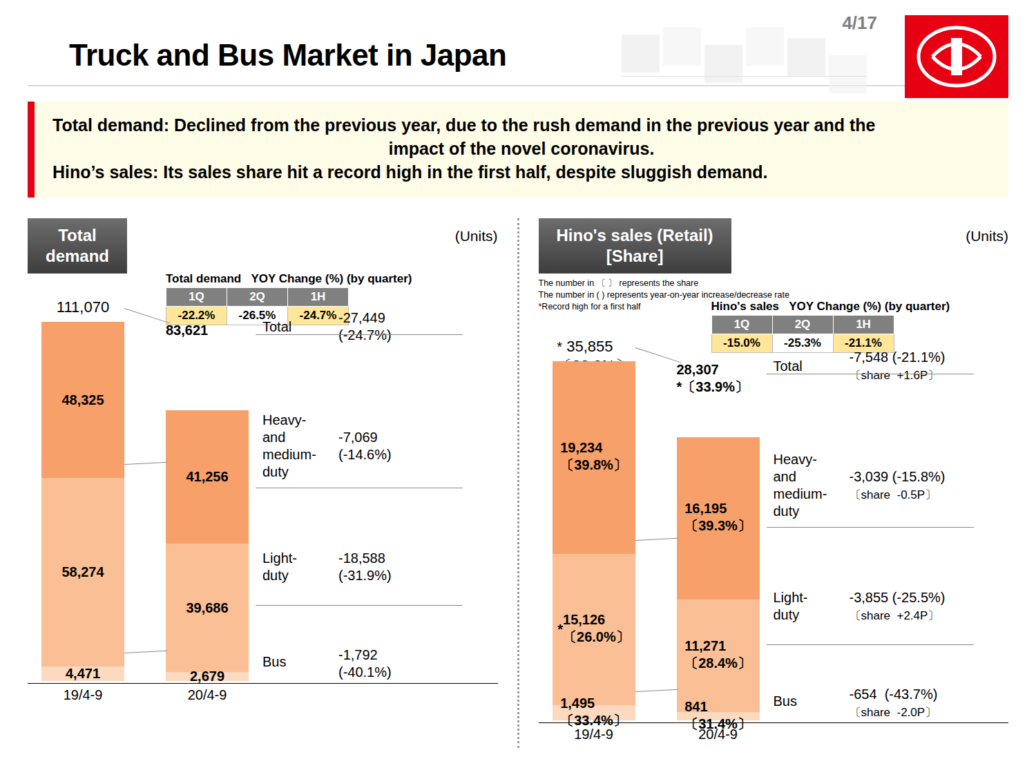4/17
Truck and Bus Market in Japan
Total demand: Declined from the previous year, due to the rush demand in the previous year and the impact of the novel coronavirus. Hino’s sales: Its sales share hit a record high in the first half, despite sluggish demand.
(Units)
Total
demand
Total demand YOY Change (%) (by quarter)
| 1Q | 2Q | 1H |
| --- | --- | --- |
| -22.2% | -26.5% | -24.7% |
111,070
48,325
58,274
4,471
19/4-9
41,256
39,686
2,679
20/4-9
83,621
Total
-27,449
(-24.7%)
Heavy-
and
medium-
duty
-7,069
(-14.6%)
Light-
duty
-18,588
(-31.9%)
Bus
-1,792
(-40.1%)
(Units)
Hino's sales (Retail)
[Share]
The number in 〔 〕 represents the share
The number in ( ) represents year-on-year increase/decrease rate
*Record high for a first half
Hino's sales YOY Change (%) (by quarter)
| 1Q | 2Q | 1H |
| --- | --- | --- |
| -15.0% | -25.3% | -21.1% |
* 35,855
〔32.3%〕
19,234
〔39.8%〕
*15,126
〔26.0%〕
1,495
〔33.4%〕
19/4-9
16,195
〔39.3%〕
11,271
〔28.4%〕
841
〔31.4%〕
20/4-9
28,307
*〔33.9%〕
Total
-7,548 (-21.1%)
〔share +1.6P〕
Heavy-
and
medium-
duty
-3,039 (-15.8%)
〔share -0.5P〕
Light-
duty
-3,855 (-25.5%)
〔share +2.4P〕
Bus
-654 (-43.7%)
〔share -2.0P〕